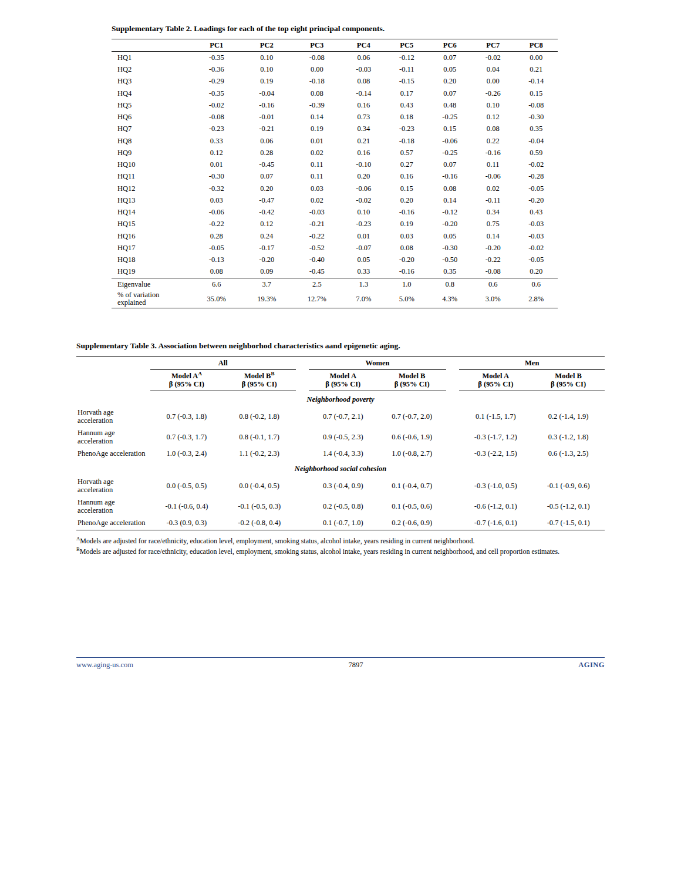Supplementary Table 2. Loadings for each of the top eight principal components.
| | PC1 | PC2 | PC3 | PC4 | PC5 | PC6 | PC7 | PC8 |
| --- | --- | --- | --- | --- | --- | --- | --- | --- |
| HQ1 | -0.35 | 0.10 | -0.08 | 0.06 | -0.12 | 0.07 | -0.02 | 0.00 |
| HQ2 | -0.36 | 0.10 | 0.00 | -0.03 | -0.11 | 0.05 | 0.04 | 0.21 |
| HQ3 | -0.29 | 0.19 | -0.18 | 0.08 | -0.15 | 0.20 | 0.00 | -0.14 |
| HQ4 | -0.35 | -0.04 | 0.08 | -0.14 | 0.17 | 0.07 | -0.26 | 0.15 |
| HQ5 | -0.02 | -0.16 | -0.39 | 0.16 | 0.43 | 0.48 | 0.10 | -0.08 |
| HQ6 | -0.08 | -0.01 | 0.14 | 0.73 | 0.18 | -0.25 | 0.12 | -0.30 |
| HQ7 | -0.23 | -0.21 | 0.19 | 0.34 | -0.23 | 0.15 | 0.08 | 0.35 |
| HQ8 | 0.33 | 0.06 | 0.01 | 0.21 | -0.18 | -0.06 | 0.22 | -0.04 |
| HQ9 | 0.12 | 0.28 | 0.02 | 0.16 | 0.57 | -0.25 | -0.16 | 0.59 |
| HQ10 | 0.01 | -0.45 | 0.11 | -0.10 | 0.27 | 0.07 | 0.11 | -0.02 |
| HQ11 | -0.30 | 0.07 | 0.11 | 0.20 | 0.16 | -0.16 | -0.06 | -0.28 |
| HQ12 | -0.32 | 0.20 | 0.03 | -0.06 | 0.15 | 0.08 | 0.02 | -0.05 |
| HQ13 | 0.03 | -0.47 | 0.02 | -0.02 | 0.20 | 0.14 | -0.11 | -0.20 |
| HQ14 | -0.06 | -0.42 | -0.03 | 0.10 | -0.16 | -0.12 | 0.34 | 0.43 |
| HQ15 | -0.22 | 0.12 | -0.21 | -0.23 | 0.19 | -0.20 | 0.75 | -0.03 |
| HQ16 | 0.28 | 0.24 | -0.22 | 0.01 | 0.03 | 0.05 | 0.14 | -0.03 |
| HQ17 | -0.05 | -0.17 | -0.52 | -0.07 | 0.08 | -0.30 | -0.20 | -0.02 |
| HQ18 | -0.13 | -0.20 | -0.40 | 0.05 | -0.20 | -0.50 | -0.22 | -0.05 |
| HQ19 | 0.08 | 0.09 | -0.45 | 0.33 | -0.16 | 0.35 | -0.08 | 0.20 |
| Eigenvalue | 6.6 | 3.7 | 2.5 | 1.3 | 1.0 | 0.8 | 0.6 | 0.6 |
| % of variation explained | 35.0% | 19.3% | 12.7% | 7.0% | 5.0% | 4.3% | 3.0% | 2.8% |
Supplementary Table 3. Association between neighborhod characteristics aand epigenetic aging.
| | All | | Women | | Men |
| --- | --- | --- | --- | --- | --- |
| | Model A A β (95% CI) | Model B B β (95% CI) | | Model A β (95% CI) | Model B β (95% CI) | | Model A β (95% CI) | Model B β (95% CI) |
| Neighborhood poverty |
| Horvath age acceleration | 0.7 (-0.3, 1.8) | 0.8 (-0.2, 1.8) | | 0.7 (-0.7, 2.1) | 0.7 (-0.7, 2.0) | | 0.1 (-1.5, 1.7) | 0.2 (-1.4, 1.9) |
| Hannum age acceleration | 0.7 (-0.3, 1.7) | 0.8 (-0.1, 1.7) | | 0.9 (-0.5, 2.3) | 0.6 (-0.6, 1.9) | | -0.3 (-1.7, 1.2) | 0.3 (-1.2, 1.8) |
| PhenoAge acceleration | 1.0 (-0.3, 2.4) | 1.1 (-0.2, 2.3) | | 1.4 (-0.4, 3.3) | 1.0 (-0.8, 2.7) | | -0.3 (-2.2, 1.5) | 0.6 (-1.3, 2.5) |
| Neighborhood social cohesion |
| Horvath age acceleration | 0.0 (-0.5, 0.5) | 0.0 (-0.4, 0.5) | | 0.3 (-0.4, 0.9) | 0.1 (-0.4, 0.7) | | -0.3 (-1.0, 0.5) | -0.1 (-0.9, 0.6) |
| Hannum age acceleration | -0.1 (-0.6, 0.4) | -0.1 (-0.5, 0.3) | | 0.2 (-0.5, 0.8) | 0.1 (-0.5, 0.6) | | -0.6 (-1.2, 0.1) | -0.5 (-1.2, 0.1) |
| PhenoAge acceleration | -0.3 (0.9, 0.3) | -0.2 (-0.8, 0.4) | | 0.1 (-0.7, 1.0) | 0.2 (-0.6, 0.9) | | -0.7 (-1.6, 0.1) | -0.7 (-1.5, 0.1) |
AModels are adjusted for race/ethnicity, education level, employment, smoking status, alcohol intake, years residing in current neighborhood.
BModels are adjusted for race/ethnicity, education level, employment, smoking status, alcohol intake, years residing in current neighborhood, and cell proportion estimates.
www.aging-us.com 7897 AGING